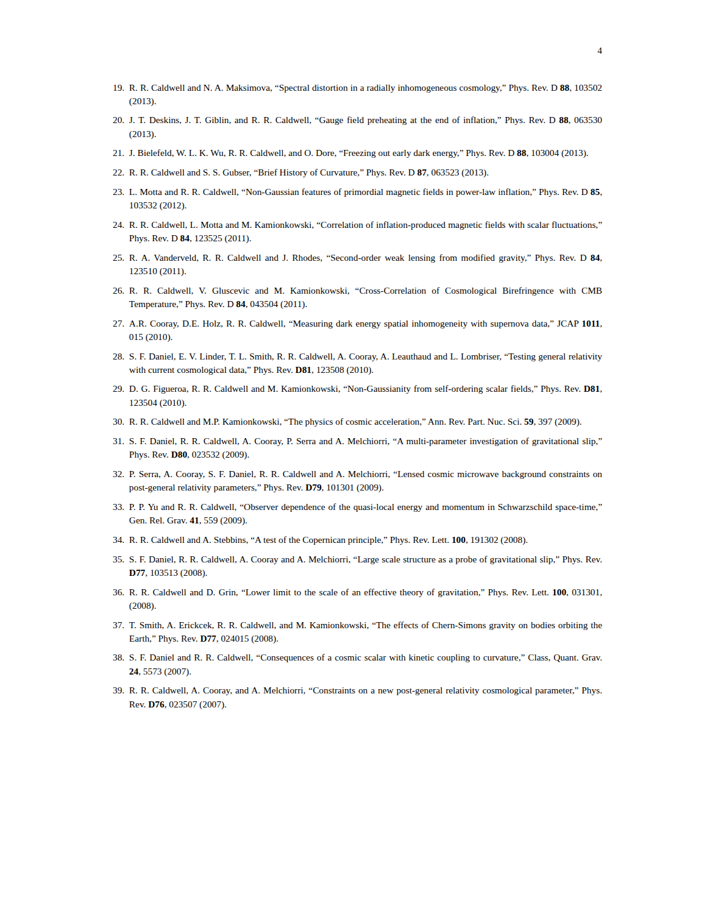4
19. R. R. Caldwell and N. A. Maksimova, “Spectral distortion in a radially inhomogeneous cosmology,” Phys. Rev. D 88, 103502 (2013).
20. J. T. Deskins, J. T. Giblin, and R. R. Caldwell, “Gauge field preheating at the end of inflation,” Phys. Rev. D 88, 063530 (2013).
21. J. Bielefeld, W. L. K. Wu, R. R. Caldwell, and O. Dore, “Freezing out early dark energy,” Phys. Rev. D 88, 103004 (2013).
22. R. R. Caldwell and S. S. Gubser, “Brief History of Curvature,” Phys. Rev. D 87, 063523 (2013).
23. L. Motta and R. R. Caldwell, “Non-Gaussian features of primordial magnetic fields in power-law inflation,” Phys. Rev. D 85, 103532 (2012).
24. R. R. Caldwell, L. Motta and M. Kamionkowski, “Correlation of inflation-produced magnetic fields with scalar fluctuations,” Phys. Rev. D 84, 123525 (2011).
25. R. A. Vanderveld, R. R. Caldwell and J. Rhodes, “Second-order weak lensing from modified gravity,” Phys. Rev. D 84, 123510 (2011).
26. R. R. Caldwell, V. Gluscevic and M. Kamionkowski, “Cross-Correlation of Cosmological Birefringence with CMB Temperature,” Phys. Rev. D 84, 043504 (2011).
27. A.R. Cooray, D.E. Holz, R. R. Caldwell, “Measuring dark energy spatial inhomogeneity with supernova data,” JCAP 1011, 015 (2010).
28. S. F. Daniel, E. V. Linder, T. L. Smith, R. R. Caldwell, A. Cooray, A. Leauthaud and L. Lombriser, “Testing general relativity with current cosmological data,” Phys. Rev. D81, 123508 (2010).
29. D. G. Figueroa, R. R. Caldwell and M. Kamionkowski, “Non-Gaussianity from self-ordering scalar fields,” Phys. Rev. D81, 123504 (2010).
30. R. R. Caldwell and M.P. Kamionkowski, “The physics of cosmic acceleration,” Ann. Rev. Part. Nuc. Sci. 59, 397 (2009).
31. S. F. Daniel, R. R. Caldwell, A. Cooray, P. Serra and A. Melchiorri, “A multi-parameter investigation of gravitational slip,” Phys. Rev. D80, 023532 (2009).
32. P. Serra, A. Cooray, S. F. Daniel, R. R. Caldwell and A. Melchiorri, “Lensed cosmic microwave background constraints on post-general relativity parameters,” Phys. Rev. D79, 101301 (2009).
33. P. P. Yu and R. R. Caldwell, “Observer dependence of the quasi-local energy and momentum in Schwarzschild space-time,” Gen. Rel. Grav. 41, 559 (2009).
34. R. R. Caldwell and A. Stebbins, “A test of the Copernican principle,” Phys. Rev. Lett. 100, 191302 (2008).
35. S. F. Daniel, R. R. Caldwell, A. Cooray and A. Melchiorri, “Large scale structure as a probe of gravitational slip,” Phys. Rev. D77, 103513 (2008).
36. R. R. Caldwell and D. Grin, “Lower limit to the scale of an effective theory of gravitation,” Phys. Rev. Lett. 100, 031301, (2008).
37. T. Smith, A. Erickcek, R. R. Caldwell, and M. Kamionkowski, “The effects of Chern-Simons gravity on bodies orbiting the Earth,” Phys. Rev. D77, 024015 (2008).
38. S. F. Daniel and R. R. Caldwell, “Consequences of a cosmic scalar with kinetic coupling to curvature,” Class, Quant. Grav. 24, 5573 (2007).
39. R. R. Caldwell, A. Cooray, and A. Melchiorri, “Constraints on a new post-general relativity cosmological parameter,” Phys. Rev. D76, 023507 (2007).